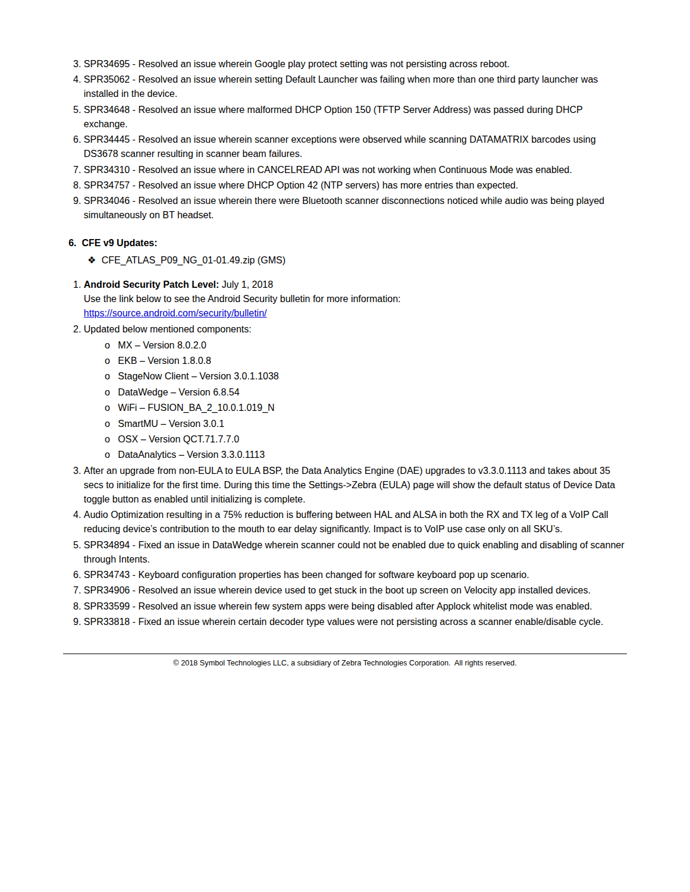SPR34695 - Resolved an issue wherein Google play protect setting was not persisting across reboot.
SPR35062 - Resolved an issue wherein setting Default Launcher was failing when more than one third party launcher was installed in the device.
SPR34648 - Resolved an issue where malformed DHCP Option 150 (TFTP Server Address) was passed during DHCP exchange.
SPR34445 - Resolved an issue wherein scanner exceptions were observed while scanning DATAMATRIX barcodes using DS3678 scanner resulting in scanner beam failures.
SPR34310 - Resolved an issue where in CANCELREAD API was not working when Continuous Mode was enabled.
SPR34757 - Resolved an issue where DHCP Option 42 (NTP servers) has more entries than expected.
SPR34046 - Resolved an issue wherein there were Bluetooth scanner disconnections noticed while audio was being played simultaneously on BT headset.
6. CFE v9 Updates:
CFE_ATLAS_P09_NG_01-01.49.zip (GMS)
Android Security Patch Level: July 1, 2018
Use the link below to see the Android Security bulletin for more information:
https://source.android.com/security/bulletin/
Updated below mentioned components:
MX – Version 8.0.2.0
EKB – Version 1.8.0.8
StageNow Client – Version 3.0.1.1038
DataWedge – Version 6.8.54
WiFi – FUSION_BA_2_10.0.1.019_N
SmartMU – Version 3.0.1
OSX – Version QCT.71.7.7.0
DataAnalytics – Version 3.3.0.1113
After an upgrade from non-EULA to EULA BSP, the Data Analytics Engine (DAE) upgrades to v3.3.0.1113 and takes about 35 secs to initialize for the first time. During this time the Settings->Zebra (EULA) page will show the default status of Device Data toggle button as enabled until initializing is complete.
Audio Optimization resulting in a 75% reduction is buffering between HAL and ALSA in both the RX and TX leg of a VoIP Call reducing device’s contribution to the mouth to ear delay significantly. Impact is to VoIP use case only on all SKU’s.
SPR34894 - Fixed an issue in DataWedge wherein scanner could not be enabled due to quick enabling and disabling of scanner through Intents.
SPR34743 - Keyboard configuration properties has been changed for software keyboard pop up scenario.
SPR34906 - Resolved an issue wherein device used to get stuck in the boot up screen on Velocity app installed devices.
SPR33599 - Resolved an issue wherein few system apps were being disabled after Applock whitelist mode was enabled.
SPR33818 - Fixed an issue wherein certain decoder type values were not persisting across a scanner enable/disable cycle.
© 2018 Symbol Technologies LLC, a subsidiary of Zebra Technologies Corporation. All rights reserved.